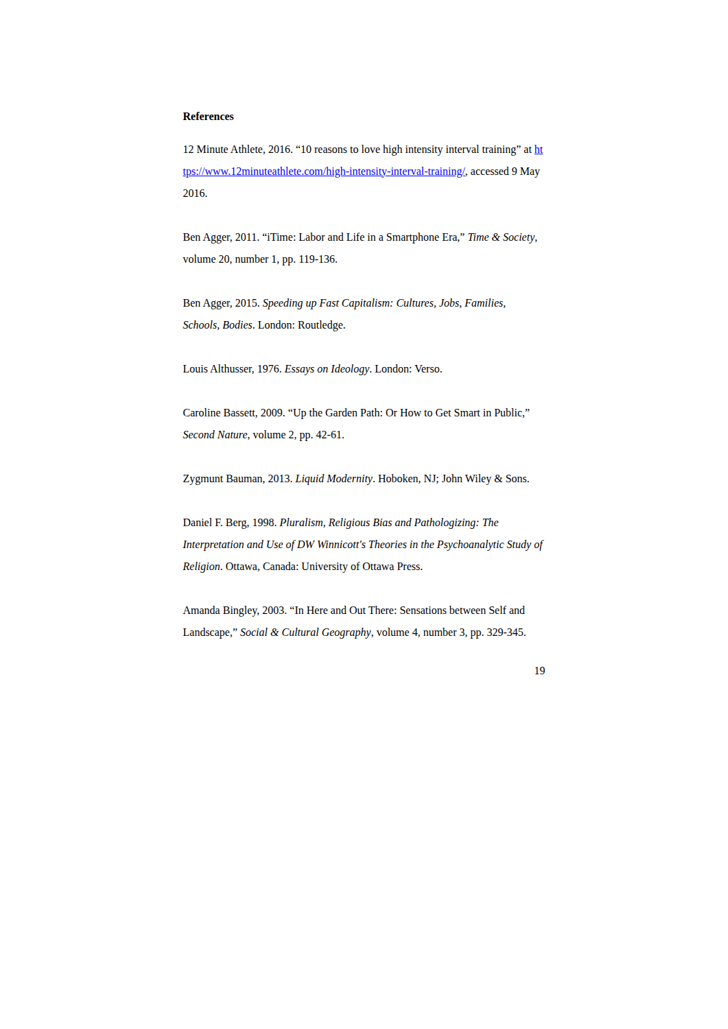References
12 Minute Athlete, 2016. “10 reasons to love high intensity interval training” at https://www.12minuteathlete.com/high-intensity-interval-training/, accessed 9 May 2016.
Ben Agger, 2011. “iTime: Labor and Life in a Smartphone Era,” Time & Society, volume 20, number 1, pp. 119-136.
Ben Agger, 2015. Speeding up Fast Capitalism: Cultures, Jobs, Families, Schools, Bodies. London: Routledge.
Louis Althusser, 1976. Essays on Ideology. London: Verso.
Caroline Bassett, 2009. “Up the Garden Path: Or How to Get Smart in Public,” Second Nature, volume 2, pp. 42-61.
Zygmunt Bauman, 2013. Liquid Modernity. Hoboken, NJ; John Wiley & Sons.
Daniel F. Berg, 1998. Pluralism, Religious Bias and Pathologizing: The Interpretation and Use of DW Winnicott's Theories in the Psychoanalytic Study of Religion. Ottawa, Canada: University of Ottawa Press.
Amanda Bingley, 2003. “In Here and Out There: Sensations between Self and Landscape,” Social & Cultural Geography, volume 4, number 3, pp. 329-345.
19